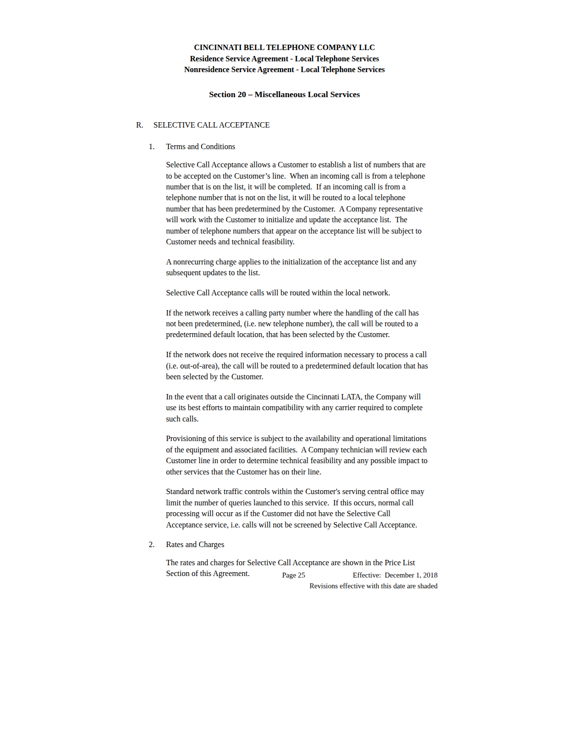CINCINNATI BELL TELEPHONE COMPANY LLC
Residence Service Agreement - Local Telephone Services
Nonresidence Service Agreement - Local Telephone Services
Section 20 – Miscellaneous Local Services
R.
SELECTIVE CALL ACCEPTANCE
1.
Terms and Conditions
Selective Call Acceptance allows a Customer to establish a list of numbers that are to be accepted on the Customer’s line. When an incoming call is from a telephone number that is on the list, it will be completed. If an incoming call is from a telephone number that is not on the list, it will be routed to a local telephone number that has been predetermined by the Customer. A Company representative will work with the Customer to initialize and update the acceptance list. The number of telephone numbers that appear on the acceptance list will be subject to Customer needs and technical feasibility.
A nonrecurring charge applies to the initialization of the acceptance list and any subsequent updates to the list.
Selective Call Acceptance calls will be routed within the local network.
If the network receives a calling party number where the handling of the call has not been predetermined, (i.e. new telephone number), the call will be routed to a predetermined default location, that has been selected by the Customer.
If the network does not receive the required information necessary to process a call (i.e. out-of-area), the call will be routed to a predetermined default location that has been selected by the Customer.
In the event that a call originates outside the Cincinnati LATA, the Company will use its best efforts to maintain compatibility with any carrier required to complete such calls.
Provisioning of this service is subject to the availability and operational limitations of the equipment and associated facilities. A Company technician will review each Customer line in order to determine technical feasibility and any possible impact to other services that the Customer has on their line.
Standard network traffic controls within the Customer's serving central office may limit the number of queries launched to this service. If this occurs, normal call processing will occur as if the Customer did not have the Selective Call Acceptance service, i.e. calls will not be screened by Selective Call Acceptance.
2.
Rates and Charges
The rates and charges for Selective Call Acceptance are shown in the Price List Section of this Agreement.
Page 25
Effective: December 1, 2018
Revisions effective with this date are shaded